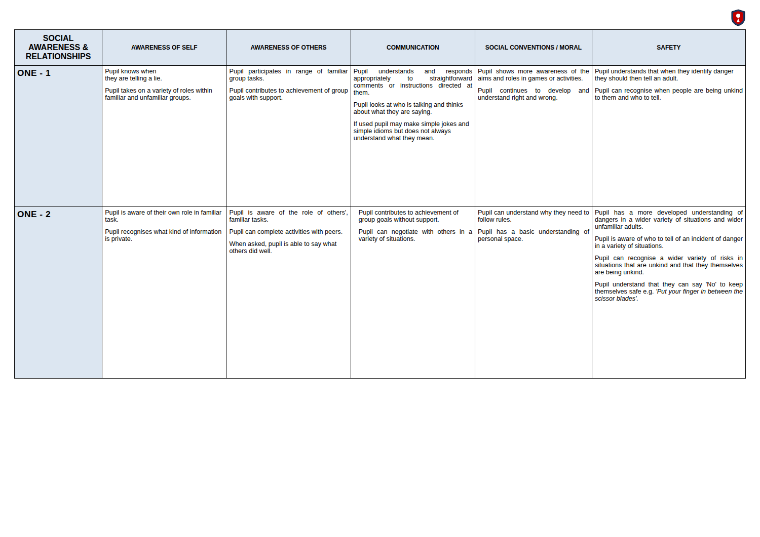| SOCIAL AWARENESS & RELATIONSHIPS | AWARENESS OF SELF | AWARENESS OF OTHERS | COMMUNICATION | SOCIAL CONVENTIONS / MORAL | SAFETY |
| --- | --- | --- | --- | --- | --- |
| ONE - 1 | Pupil knows when they are telling a lie. Pupil takes on a variety of roles within familiar and unfamiliar groups. | Pupil participates in range of familiar group tasks. Pupil contributes to achievement of group goals with support. | Pupil understands and responds appropriately to straightforward comments or instructions directed at them. Pupil looks at who is talking and thinks about what they are saying. If used pupil may make simple jokes and simple idioms but does not always understand what they mean. | Pupil shows more awareness of the aims and roles in games or activities. Pupil continues to develop and understand right and wrong. | Pupil understands that when they identify danger they should then tell an adult. Pupil can recognise when people are being unkind to them and who to tell. |
| ONE - 2 | Pupil is aware of their own role in familiar task. Pupil recognises what kind of information is private. | Pupil is aware of the role of others', familiar tasks. Pupil can complete activities with peers. When asked, pupil is able to say what others did well. | Pupil contributes to achievement of group goals without support. Pupil can negotiate with others in a variety of situations. | Pupil can understand why they need to follow rules. Pupil has a basic understanding of personal space. | Pupil has a more developed understanding of dangers in a wider variety of situations and wider unfamiliar adults. Pupil is aware of who to tell of an incident of danger in a variety of situations. Pupil can recognise a wider variety of risks in situations that are unkind and that they themselves are being unkind. Pupil understand that they can say 'No' to keep themselves safe e.g. 'Put your finger in between the scissor blades'. |